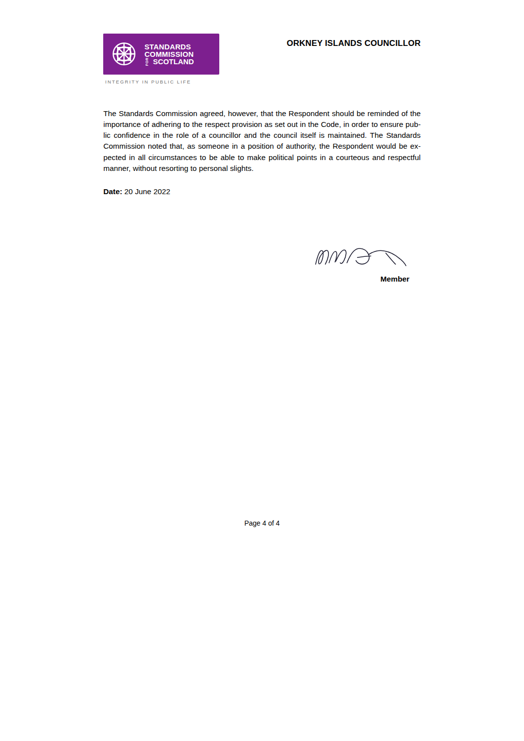STANDARDS COMMISSION FORSCOTLAND
Integrity in public life
Orkney Islands Councillor
The Standards Commission agreed, however, that the Respondent should be reminded of the importance of adhering to the respect provision as set out in the Code, in order to ensure public confidence in the role of a councillor and the council itself is maintained. The Standards Commission noted that, as someone in a position of authority, the Respondent would be expected in all circumstances to be able to make political points in a courteous and respectful manner, without resorting to personal slights.
Date: 20 June 2022
Member
Page 4 of 4